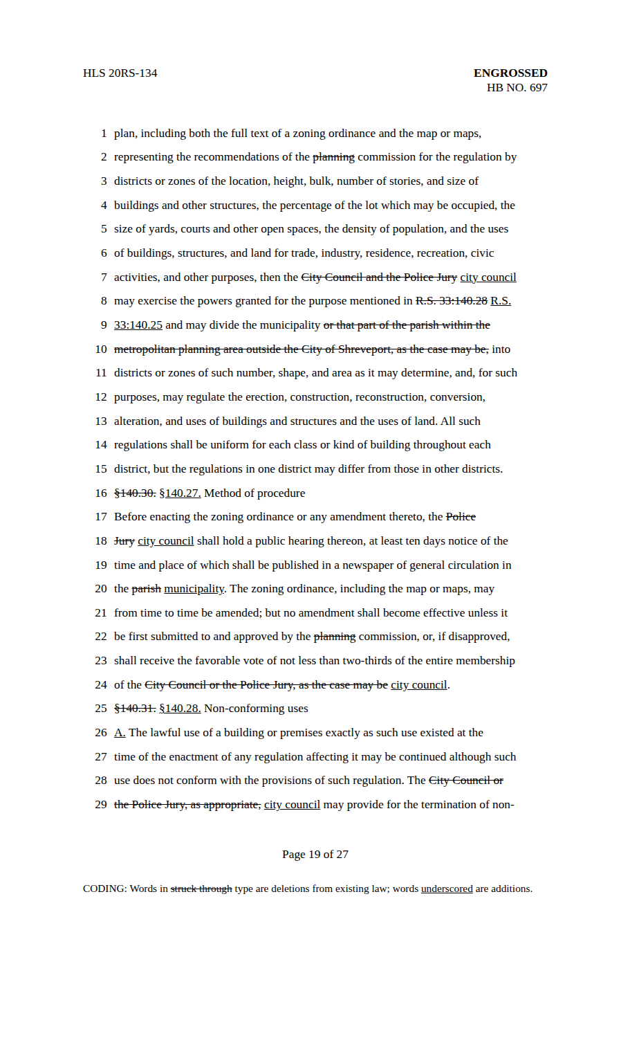HLS 20RS-134
ENGROSSED
HB NO. 697
plan, including both the full text of a zoning ordinance and the map or maps,
representing the recommendations of the planning commission for the regulation by
districts or zones of the location, height, bulk, number of stories, and size of
buildings and other structures, the percentage of the lot which may be occupied, the
size of yards, courts and other open spaces, the density of population, and the uses
of buildings, structures, and land for trade, industry, residence, recreation, civic
activities, and other purposes, then the City Council and the Police Jury city council
may exercise the powers granted for the purpose mentioned in R.S. 33:140.28 R.S.
33:140.25 and may divide the municipality or that part of the parish within the
metropolitan planning area outside the City of Shreveport, as the case may be, into
districts or zones of such number, shape, and area as it may determine, and, for such
purposes, may regulate the erection, construction, reconstruction, conversion,
alteration, and uses of buildings and structures and the uses of land. All such
regulations shall be uniform for each class or kind of building throughout each
district, but the regulations in one district may differ from those in other districts.
§140.30. §140.27. Method of procedure
Before enacting the zoning ordinance or any amendment thereto, the Police
Jury city council shall hold a public hearing thereon, at least ten days notice of the
time and place of which shall be published in a newspaper of general circulation in
the parish municipality. The zoning ordinance, including the map or maps, may
from time to time be amended; but no amendment shall become effective unless it
be first submitted to and approved by the planning commission, or, if disapproved,
shall receive the favorable vote of not less than two-thirds of the entire membership
of the City Council or the Police Jury, as the case may be city council.
§140.31. §140.28. Non-conforming uses
A. The lawful use of a building or premises exactly as such use existed at the
time of the enactment of any regulation affecting it may be continued although such
use does not conform with the provisions of such regulation. The City Council or
the Police Jury, as appropriate, city council may provide for the termination of non-
Page 19 of 27
CODING: Words in struck through type are deletions from existing law; words underscored are additions.